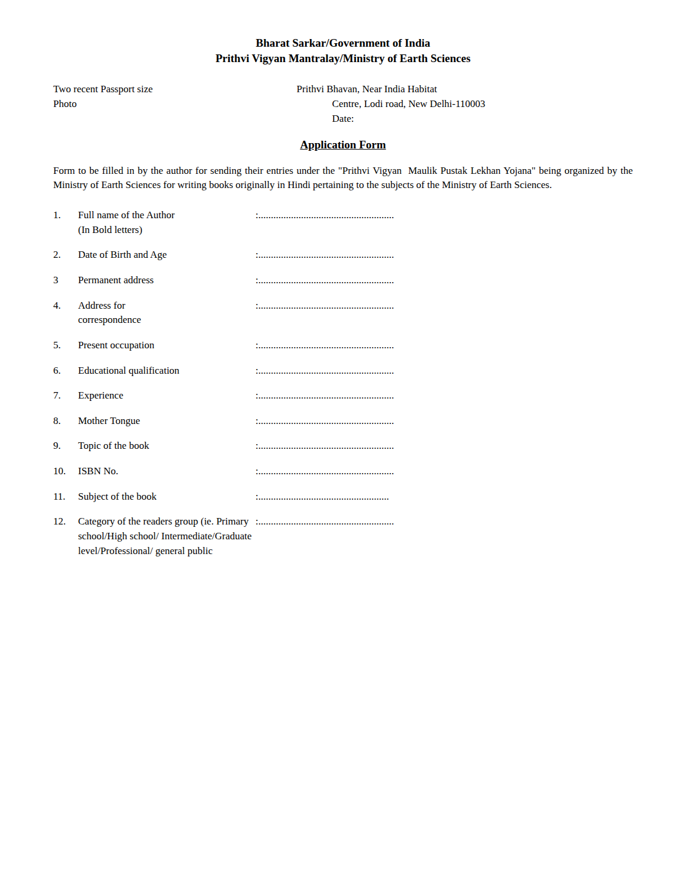Bharat Sarkar/Government of India
Prithvi Vigyan Mantralay/Ministry of Earth Sciences
| Two recent Passport size Photo | Prithvi Bhavan, Near India Habitat Centre, Lodi road, New Delhi-110003 Date: |
Application Form
Form to be filled in by the author for sending their entries under the "Prithvi Vigyan Maulik Pustak Lekhan Yojana" being organized by the Ministry of Earth Sciences for writing books originally in Hindi pertaining to the subjects of the Ministry of Earth Sciences.
| 1. | Full name of the Author (In Bold letters) | :...................................................... |
| 2. | Date of Birth and Age | :...................................................... |
| 3 | Permanent address | :...................................................... |
| 4. | Address for correspondence | :...................................................... |
| 5. | Present occupation | :...................................................... |
| 6. | Educational qualification | :...................................................... |
| 7. | Experience | :...................................................... |
| 8. | Mother Tongue | :...................................................... |
| 9. | Topic of the book | :...................................................... |
| 10. | ISBN No. | :...................................................... |
| 11. | Subject of the book | :.................................................... |
| 12. | Category of the readers group (ie. Primary school/High school/ Intermediate/Graduate level/Professional/ general public | :...................................................... |